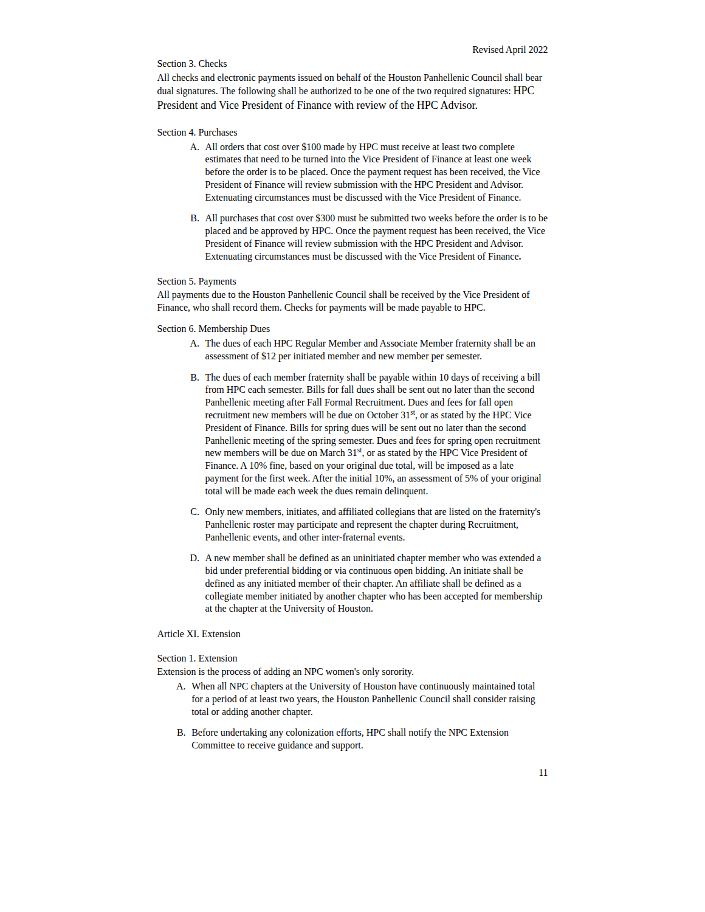Revised April 2022
Section 3. Checks
All checks and electronic payments issued on behalf of the Houston Panhellenic Council shall bear dual signatures. The following shall be authorized to be one of the two required signatures: HPC President and Vice President of Finance with review of the HPC Advisor.
Section 4. Purchases
All orders that cost over $100 made by HPC must receive at least two complete estimates that need to be turned into the Vice President of Finance at least one week before the order is to be placed. Once the payment request has been received, the Vice President of Finance will review submission with the HPC President and Advisor. Extenuating circumstances must be discussed with the Vice President of Finance.
All purchases that cost over $300 must be submitted two weeks before the order is to be placed and be approved by HPC. Once the payment request has been received, the Vice President of Finance will review submission with the HPC President and Advisor. Extenuating circumstances must be discussed with the Vice President of Finance.
Section 5. Payments
All payments due to the Houston Panhellenic Council shall be received by the Vice President of Finance, who shall record them. Checks for payments will be made payable to HPC.
Section 6. Membership Dues
The dues of each HPC Regular Member and Associate Member fraternity shall be an assessment of $12 per initiated member and new member per semester.
The dues of each member fraternity shall be payable within 10 days of receiving a bill from HPC each semester. Bills for fall dues shall be sent out no later than the second Panhellenic meeting after Fall Formal Recruitment. Dues and fees for fall open recruitment new members will be due on October 31st, or as stated by the HPC Vice President of Finance. Bills for spring dues will be sent out no later than the second Panhellenic meeting of the spring semester. Dues and fees for spring open recruitment new members will be due on March 31st, or as stated by the HPC Vice President of Finance. A 10% fine, based on your original due total, will be imposed as a late payment for the first week. After the initial 10%, an assessment of 5% of your original total will be made each week the dues remain delinquent.
Only new members, initiates, and affiliated collegians that are listed on the fraternity's Panhellenic roster may participate and represent the chapter during Recruitment, Panhellenic events, and other inter-fraternal events.
A new member shall be defined as an uninitiated chapter member who was extended a bid under preferential bidding or via continuous open bidding. An initiate shall be defined as any initiated member of their chapter. An affiliate shall be defined as a collegiate member initiated by another chapter who has been accepted for membership at the chapter at the University of Houston.
Article XI. Extension
Section 1. Extension
Extension is the process of adding an NPC women's only sorority.
When all NPC chapters at the University of Houston have continuously maintained total for a period of at least two years, the Houston Panhellenic Council shall consider raising total or adding another chapter.
Before undertaking any colonization efforts, HPC shall notify the NPC Extension Committee to receive guidance and support.
11